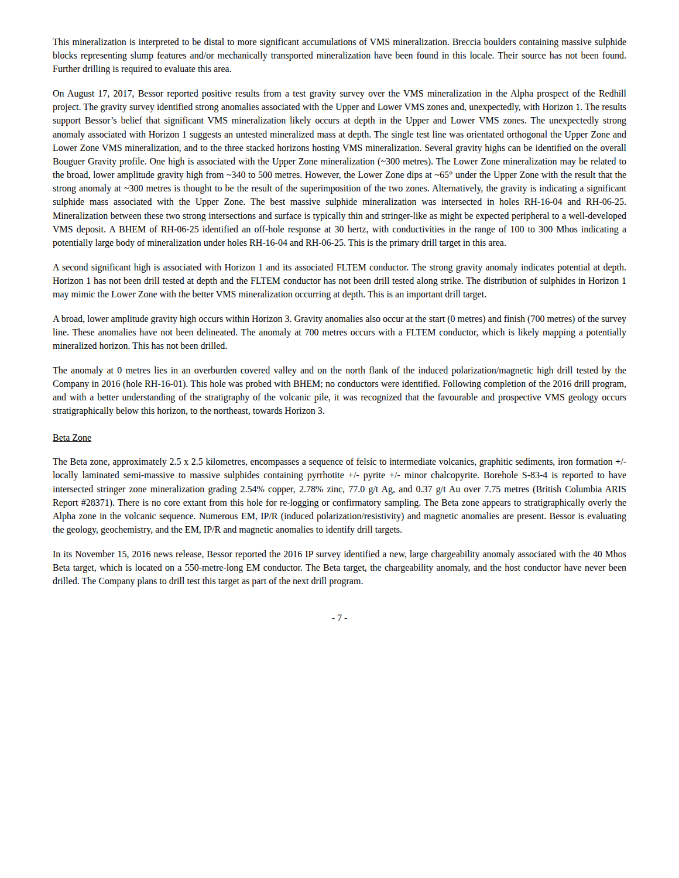This mineralization is interpreted to be distal to more significant accumulations of VMS mineralization. Breccia boulders containing massive sulphide blocks representing slump features and/or mechanically transported mineralization have been found in this locale. Their source has not been found. Further drilling is required to evaluate this area.
On August 17, 2017, Bessor reported positive results from a test gravity survey over the VMS mineralization in the Alpha prospect of the Redhill project. The gravity survey identified strong anomalies associated with the Upper and Lower VMS zones and, unexpectedly, with Horizon 1. The results support Bessor’s belief that significant VMS mineralization likely occurs at depth in the Upper and Lower VMS zones. The unexpectedly strong anomaly associated with Horizon 1 suggests an untested mineralized mass at depth. The single test line was orientated orthogonal the Upper Zone and Lower Zone VMS mineralization, and to the three stacked horizons hosting VMS mineralization. Several gravity highs can be identified on the overall Bouguer Gravity profile. One high is associated with the Upper Zone mineralization (~300 metres). The Lower Zone mineralization may be related to the broad, lower amplitude gravity high from ~340 to 500 metres. However, the Lower Zone dips at ~65° under the Upper Zone with the result that the strong anomaly at ~300 metres is thought to be the result of the superimposition of the two zones. Alternatively, the gravity is indicating a significant sulphide mass associated with the Upper Zone. The best massive sulphide mineralization was intersected in holes RH-16-04 and RH-06-25. Mineralization between these two strong intersections and surface is typically thin and stringer-like as might be expected peripheral to a well-developed VMS deposit. A BHEM of RH-06-25 identified an off-hole response at 30 hertz, with conductivities in the range of 100 to 300 Mhos indicating a potentially large body of mineralization under holes RH-16-04 and RH-06-25. This is the primary drill target in this area.
A second significant high is associated with Horizon 1 and its associated FLTEM conductor. The strong gravity anomaly indicates potential at depth. Horizon 1 has not been drill tested at depth and the FLTEM conductor has not been drill tested along strike. The distribution of sulphides in Horizon 1 may mimic the Lower Zone with the better VMS mineralization occurring at depth. This is an important drill target.
A broad, lower amplitude gravity high occurs within Horizon 3. Gravity anomalies also occur at the start (0 metres) and finish (700 metres) of the survey line. These anomalies have not been delineated. The anomaly at 700 metres occurs with a FLTEM conductor, which is likely mapping a potentially mineralized horizon. This has not been drilled.
The anomaly at 0 metres lies in an overburden covered valley and on the north flank of the induced polarization/magnetic high drill tested by the Company in 2016 (hole RH-16-01). This hole was probed with BHEM; no conductors were identified. Following completion of the 2016 drill program, and with a better understanding of the stratigraphy of the volcanic pile, it was recognized that the favourable and prospective VMS geology occurs stratigraphically below this horizon, to the northeast, towards Horizon 3.
Beta Zone
The Beta zone, approximately 2.5 x 2.5 kilometres, encompasses a sequence of felsic to intermediate volcanics, graphitic sediments, iron formation +/- locally laminated semi-massive to massive sulphides containing pyrrhotite +/- pyrite +/- minor chalcopyrite. Borehole S-83-4 is reported to have intersected stringer zone mineralization grading 2.54% copper, 2.78% zinc, 77.0 g/t Ag, and 0.37 g/t Au over 7.75 metres (British Columbia ARIS Report #28371). There is no core extant from this hole for re-logging or confirmatory sampling. The Beta zone appears to stratigraphically overly the Alpha zone in the volcanic sequence. Numerous EM, IP/R (induced polarization/resistivity) and magnetic anomalies are present. Bessor is evaluating the geology, geochemistry, and the EM, IP/R and magnetic anomalies to identify drill targets.
In its November 15, 2016 news release, Bessor reported the 2016 IP survey identified a new, large chargeability anomaly associated with the 40 Mhos Beta target, which is located on a 550-metre-long EM conductor. The Beta target, the chargeability anomaly, and the host conductor have never been drilled. The Company plans to drill test this target as part of the next drill program.
- 7 -